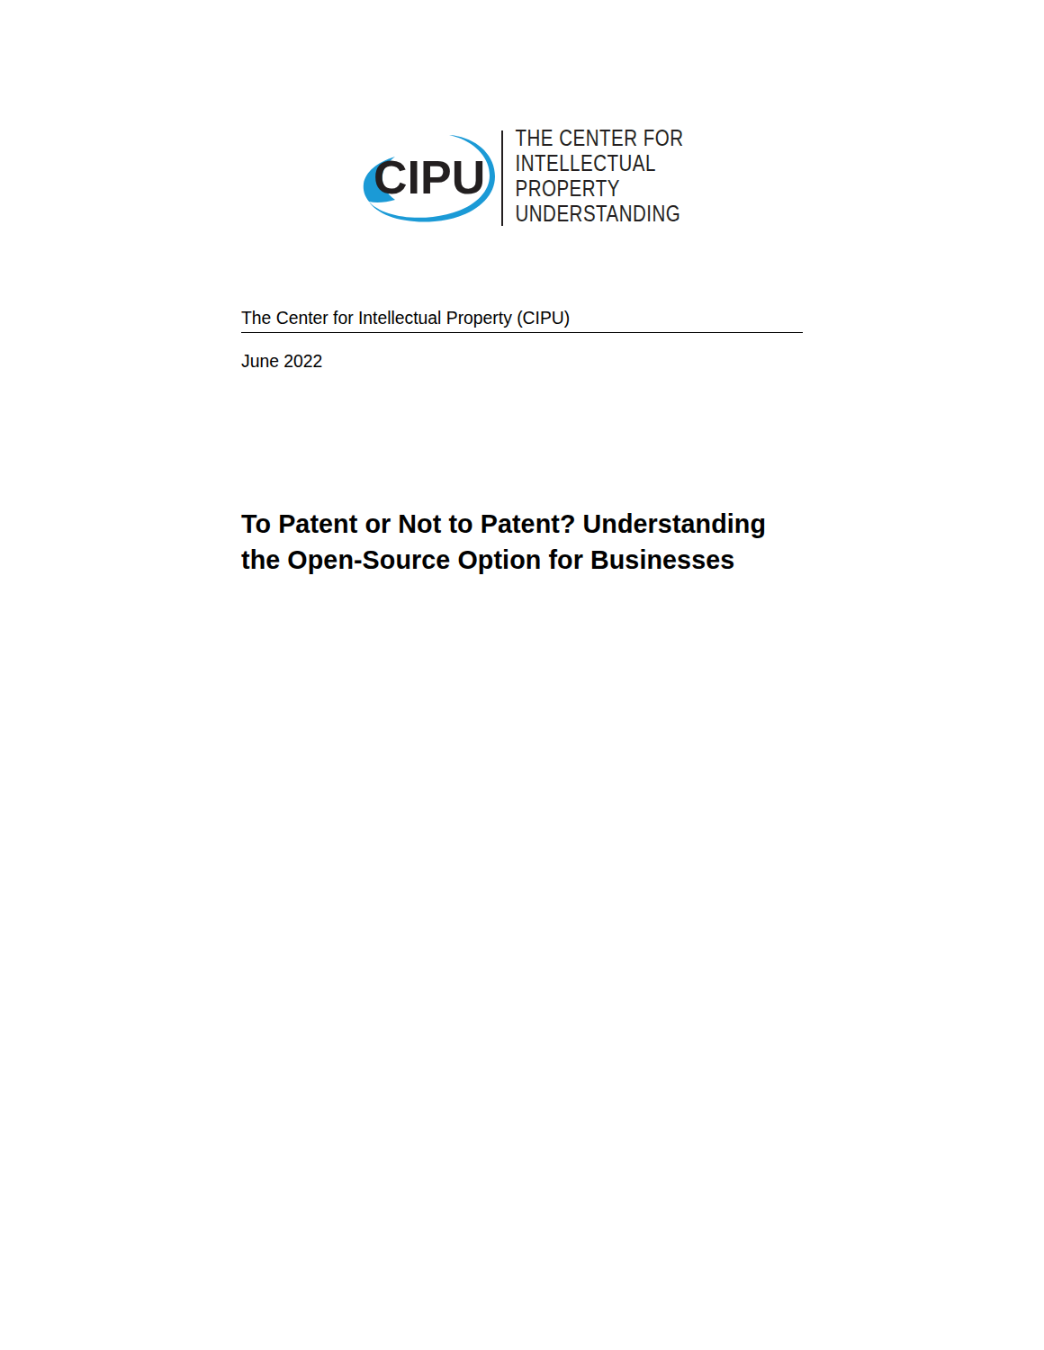CIPU
The Center for
Intellectual
Property
Understanding
The Center for Intellectual Property (CIPU)
June 2022
To Patent or Not to Patent? Understanding the Open-Source Option for Businesses